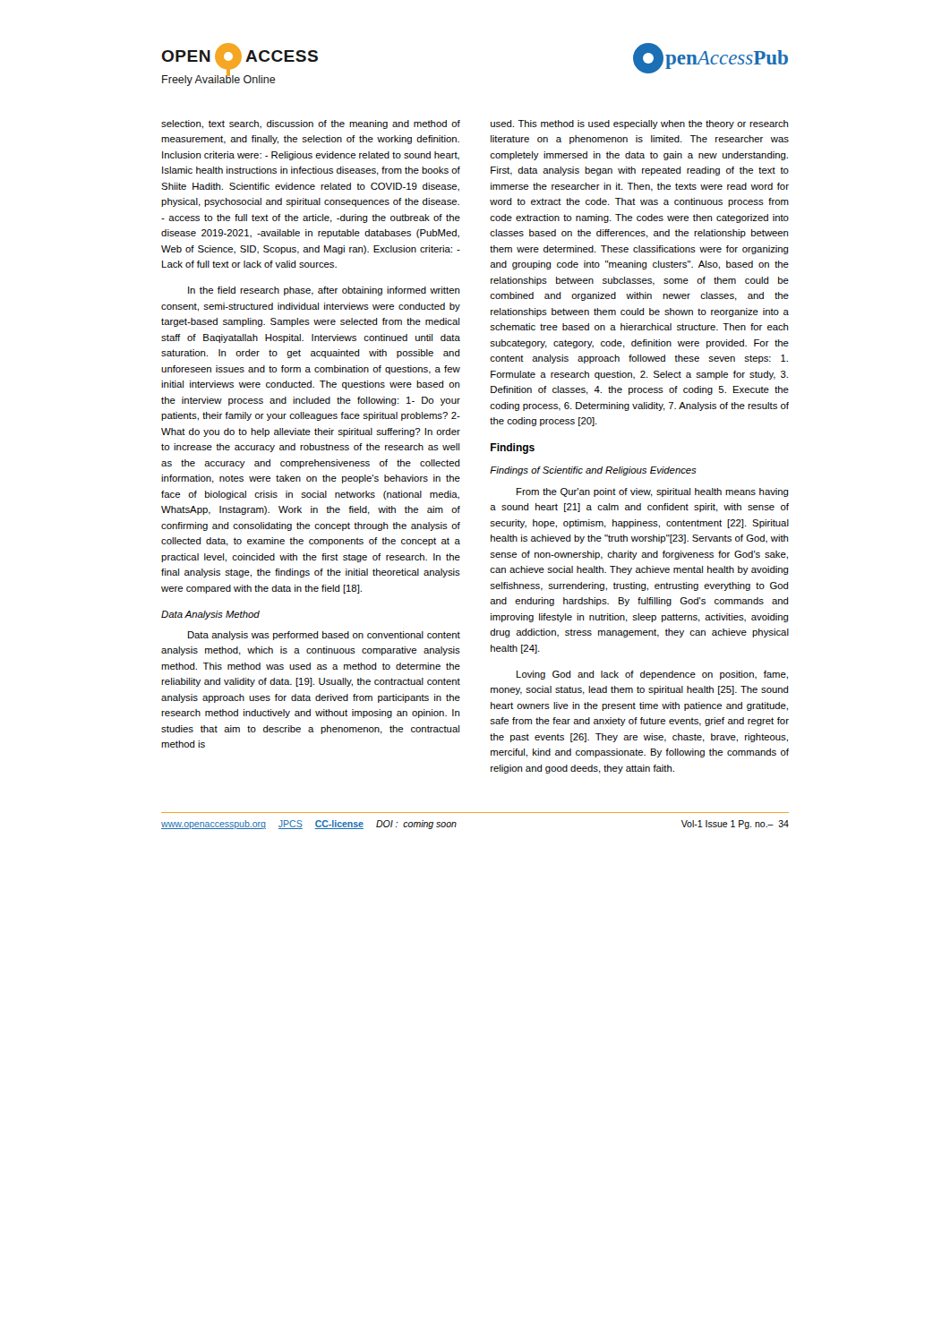OPEN ACCESS
Freely Available Online
pen AccessPub
selection, text search, discussion of the meaning and method of measurement, and finally, the selection of the working definition. Inclusion criteria were: - Religious evidence related to sound heart, Islamic health instructions in infectious diseases, from the books of Shiite Hadith. Scientific evidence related to COVID-19 disease, physical, psychosocial and spiritual consequences of the disease. - access to the full text of the article, -during the outbreak of the disease 2019-2021, -available in reputable databases (PubMed, Web of Science, SID, Scopus, and Magi ran). Exclusion criteria: - Lack of full text or lack of valid sources.
In the field research phase, after obtaining informed written consent, semi-structured individual interviews were conducted by target-based sampling. Samples were selected from the medical staff of Baqiyatallah Hospital. Interviews continued until data saturation. In order to get acquainted with possible and unforeseen issues and to form a combination of questions, a few initial interviews were conducted. The questions were based on the interview process and included the following: 1- Do your patients, their family or your colleagues face spiritual problems? 2- What do you do to help alleviate their spiritual suffering? In order to increase the accuracy and robustness of the research as well as the accuracy and comprehensiveness of the collected information, notes were taken on the people's behaviors in the face of biological crisis in social networks (national media, WhatsApp, Instagram). Work in the field, with the aim of confirming and consolidating the concept through the analysis of collected data, to examine the components of the concept at a practical level, coincided with the first stage of research. In the final analysis stage, the findings of the initial theoretical analysis were compared with the data in the field [18].
Data Analysis Method
Data analysis was performed based on conventional content analysis method, which is a continuous comparative analysis method. This method was used as a method to determine the reliability and validity of data. [19]. Usually, the contractual content analysis approach uses for data derived from participants in the research method inductively and without imposing an opinion. In studies that aim to describe a phenomenon, the contractual method is
used. This method is used especially when the theory or research literature on a phenomenon is limited. The researcher was completely immersed in the data to gain a new understanding. First, data analysis began with repeated reading of the text to immerse the researcher in it. Then, the texts were read word for word to extract the code. That was a continuous process from code extraction to naming. The codes were then categorized into classes based on the differences, and the relationship between them were determined. These classifications were for organizing and grouping code into "meaning clusters". Also, based on the relationships between subclasses, some of them could be combined and organized within newer classes, and the relationships between them could be shown to reorganize into a schematic tree based on a hierarchical structure. Then for each subcategory, category, code, definition were provided. For the content analysis approach followed these seven steps: 1. Formulate a research question, 2. Select a sample for study, 3. Definition of classes, 4. the process of coding 5. Execute the coding process, 6. Determining validity, 7. Analysis of the results of the coding process [20].
Findings
Findings of Scientific and Religious Evidences
From the Qur'an point of view, spiritual health means having a sound heart [21] a calm and confident spirit, with sense of security, hope, optimism, happiness, contentment [22]. Spiritual health is achieved by the "truth worship"[23]. Servants of God, with sense of non-ownership, charity and forgiveness for God's sake, can achieve social health. They achieve mental health by avoiding selfishness, surrendering, trusting, entrusting everything to God and enduring hardships. By fulfilling God's commands and improving lifestyle in nutrition, sleep patterns, activities, avoiding drug addiction, stress management, they can achieve physical health [24].
Loving God and lack of dependence on position, fame, money, social status, lead them to spiritual health [25]. The sound heart owners live in the present time with patience and gratitude, safe from the fear and anxiety of future events, grief and regret for the past events [26]. They are wise, chaste, brave, righteous, merciful, kind and compassionate. By following the commands of religion and good deeds, they attain faith.
www.openaccesspub.org JPCS CC-license DOI : coming soon
Vol-1 Issue 1 Pg. no.– 34